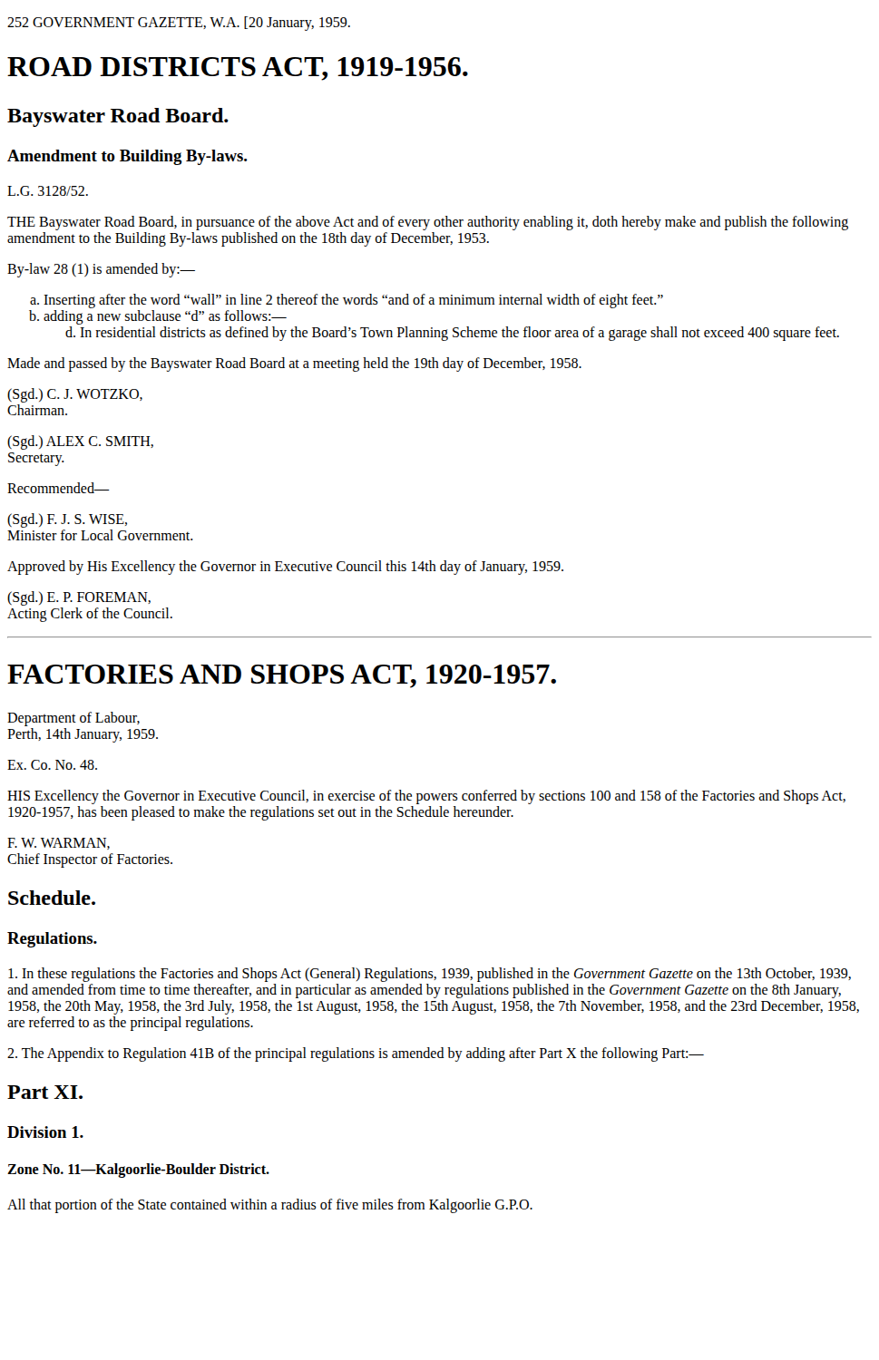252 GOVERNMENT GAZETTE, W.A. [20 January, 1959.
ROAD DISTRICTS ACT, 1919-1956.
Bayswater Road Board.
Amendment to Building By-laws.
L.G. 3128/52.
THE Bayswater Road Board, in pursuance of the above Act and of every other authority enabling it, doth hereby make and publish the following amendment to the Building By-laws published on the 18th day of December, 1953.
By-law 28 (1) is amended by:—
Inserting after the word “wall” in line 2 thereof the words “and of a minimum internal width of eight feet.”
adding a new subclause “d” as follows:—
In residential districts as defined by the Board’s Town Planning Scheme the floor area of a garage shall not exceed 400 square feet.
Made and passed by the Bayswater Road Board at a meeting held the 19th day of December, 1958.
(Sgd.) C. J. WOTZKO,
Chairman.
(Sgd.) ALEX C. SMITH,
Secretary.
Recommended—
(Sgd.) F. J. S. WISE,
Minister for Local Government.
Approved by His Excellency the Governor in Executive Council this 14th day of January, 1959.
(Sgd.) E. P. FOREMAN,
Acting Clerk of the Council.
FACTORIES AND SHOPS ACT, 1920-1957.
Department of Labour,
Perth, 14th January, 1959.
Ex. Co. No. 48.
HIS Excellency the Governor in Executive Council, in exercise of the powers conferred by sections 100 and 158 of the Factories and Shops Act, 1920-1957, has been pleased to make the regulations set out in the Schedule hereunder.
F. W. WARMAN,
Chief Inspector of Factories.
Schedule.
Regulations.
1. In these regulations the Factories and Shops Act (General) Regulations, 1939, published in the Government Gazette on the 13th October, 1939, and amended from time to time thereafter, and in particular as amended by regulations published in the Government Gazette on the 8th January, 1958, the 20th May, 1958, the 3rd July, 1958, the 1st August, 1958, the 15th August, 1958, the 7th November, 1958, and the 23rd December, 1958, are referred to as the principal regulations.
2. The Appendix to Regulation 41B of the principal regulations is amended by adding after Part X the following Part:—
Part XI.
Division 1.
Zone No. 11—Kalgoorlie-Boulder District.
All that portion of the State contained within a radius of five miles from Kalgoorlie G.P.O.